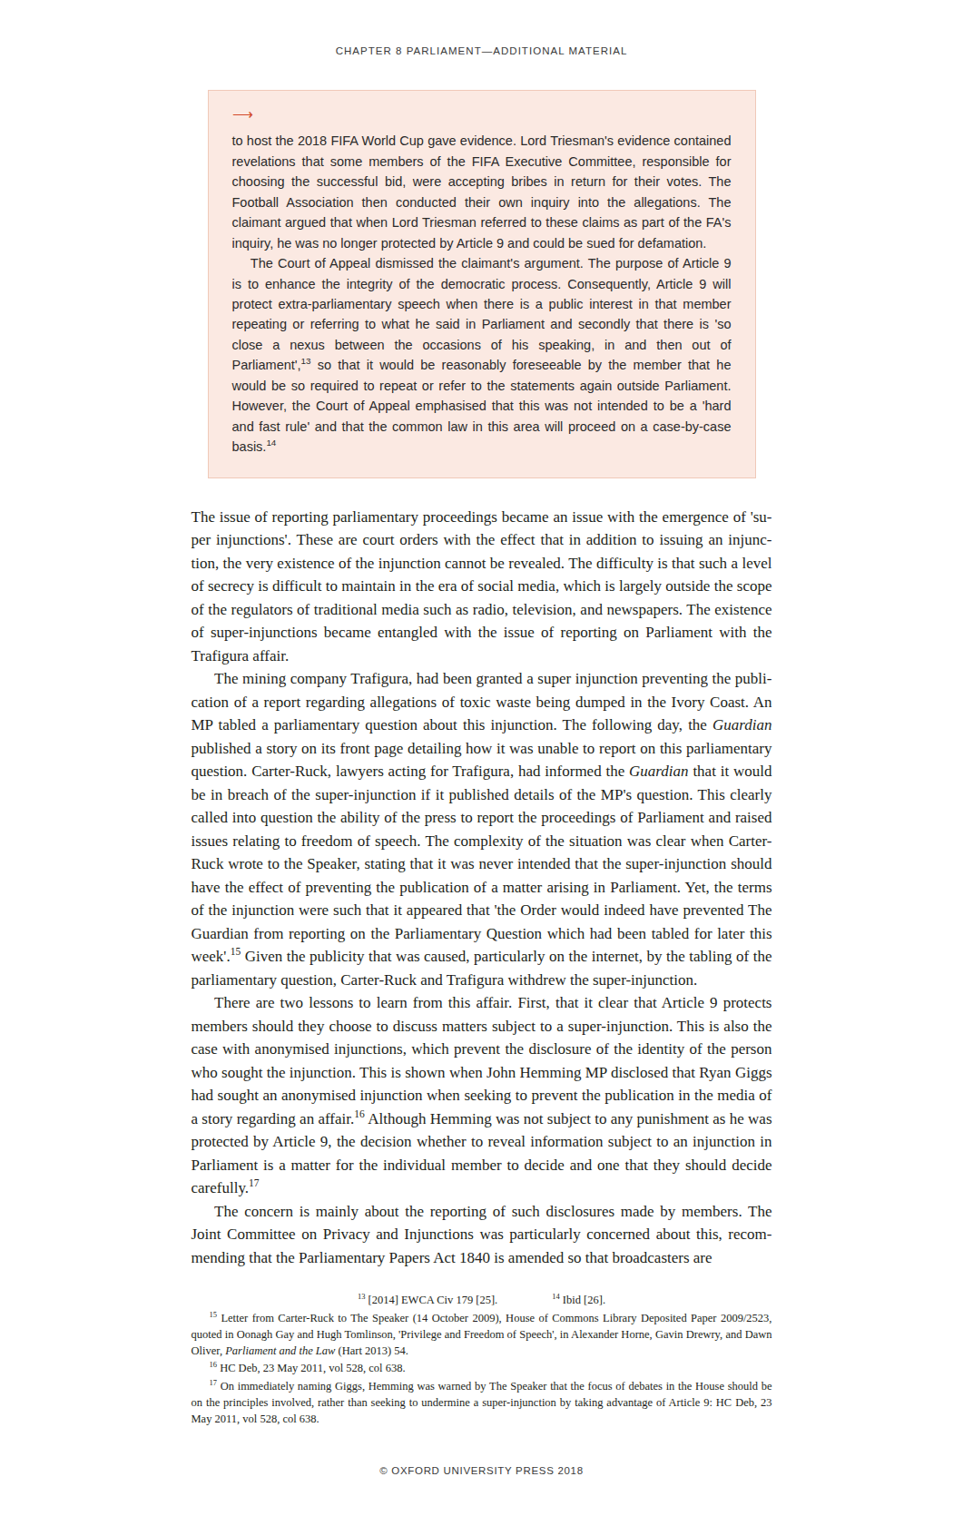Chapter 8 Parliament—Additional Material
⟶
to host the 2018 FIFA World Cup gave evidence. Lord Triesman's evidence contained revelations that some members of the FIFA Executive Committee, responsible for choosing the successful bid, were accepting bribes in return for their votes. The Football Association then conducted their own inquiry into the allegations. The claimant argued that when Lord Triesman referred to these claims as part of the FA's inquiry, he was no longer protected by Article 9 and could be sued for defamation.
The Court of Appeal dismissed the claimant's argument. The purpose of Article 9 is to enhance the integrity of the democratic process. Consequently, Article 9 will protect extra-parliamentary speech when there is a public interest in that member repeating or referring to what he said in Parliament and secondly that there is 'so close a nexus between the occasions of his speaking, in and then out of Parliament',13 so that it would be reasonably foreseeable by the member that he would be so required to repeat or refer to the statements again outside Parliament. However, the Court of Appeal emphasised that this was not intended to be a 'hard and fast rule' and that the common law in this area will proceed on a case-by-case basis.14
The issue of reporting parliamentary proceedings became an issue with the emergence of 'super injunctions'. These are court orders with the effect that in addition to issuing an injunction, the very existence of the injunction cannot be revealed. The difficulty is that such a level of secrecy is difficult to maintain in the era of social media, which is largely outside the scope of the regulators of traditional media such as radio, television, and newspapers. The existence of super-injunctions became entangled with the issue of reporting on Parliament with the Trafigura affair.
The mining company Trafigura, had been granted a super injunction preventing the publication of a report regarding allegations of toxic waste being dumped in the Ivory Coast. An MP tabled a parliamentary question about this injunction. The following day, the Guardian published a story on its front page detailing how it was unable to report on this parliamentary question. Carter-Ruck, lawyers acting for Trafigura, had informed the Guardian that it would be in breach of the super-injunction if it published details of the MP's question. This clearly called into question the ability of the press to report the proceedings of Parliament and raised issues relating to freedom of speech. The complexity of the situation was clear when Carter-Ruck wrote to the Speaker, stating that it was never intended that the super-injunction should have the effect of preventing the publication of a matter arising in Parliament. Yet, the terms of the injunction were such that it appeared that 'the Order would indeed have prevented The Guardian from reporting on the Parliamentary Question which had been tabled for later this week'.15 Given the publicity that was caused, particularly on the internet, by the tabling of the parliamentary question, Carter-Ruck and Trafigura withdrew the super-injunction.
There are two lessons to learn from this affair. First, that it clear that Article 9 protects members should they choose to discuss matters subject to a super-injunction. This is also the case with anonymised injunctions, which prevent the disclosure of the identity of the person who sought the injunction. This is shown when John Hemming MP disclosed that Ryan Giggs had sought an anonymised injunction when seeking to prevent the publication in the media of a story regarding an affair.16 Although Hemming was not subject to any punishment as he was protected by Article 9, the decision whether to reveal information subject to an injunction in Parliament is a matter for the individual member to decide and one that they should decide carefully.17
The concern is mainly about the reporting of such disclosures made by members. The Joint Committee on Privacy and Injunctions was particularly concerned about this, recommending that the Parliamentary Papers Act 1840 is amended so that broadcasters are
13 [2014] EWCA Civ 179 [25]. 14 Ibid [26].
15 Letter from Carter-Ruck to The Speaker (14 October 2009), House of Commons Library Deposited Paper 2009/2523, quoted in Oonagh Gay and Hugh Tomlinson, 'Privilege and Freedom of Speech', in Alexander Horne, Gavin Drewry, and Dawn Oliver, Parliament and the Law (Hart 2013) 54.
16 HC Deb, 23 May 2011, vol 528, col 638.
17 On immediately naming Giggs, Hemming was warned by The Speaker that the focus of debates in the House should be on the principles involved, rather than seeking to undermine a super-injunction by taking advantage of Article 9: HC Deb, 23 May 2011, vol 528, col 638.
© OXFORD UNIVERSITY PRESS 2018